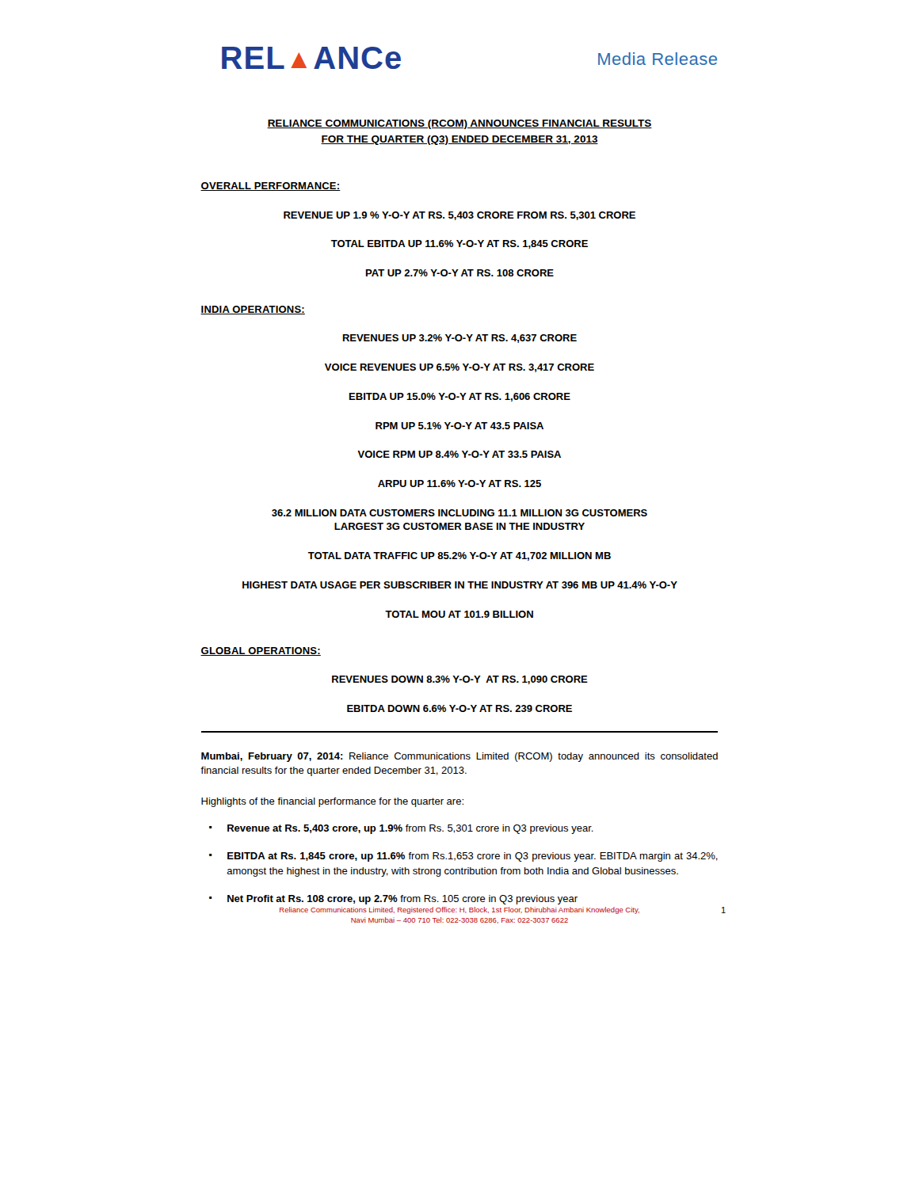REL▲ANCe
Media Release
RELIANCE COMMUNICATIONS (RCOM) ANNOUNCES FINANCIAL RESULTS FOR THE QUARTER (Q3) ENDED DECEMBER 31, 2013
OVERALL PERFORMANCE:
REVENUE UP 1.9 % Y-O-Y AT RS. 5,403 CRORE FROM RS. 5,301 CRORE
TOTAL EBITDA UP 11.6% Y-O-Y AT RS. 1,845 CRORE
PAT UP 2.7% Y-O-Y AT RS. 108 CRORE
INDIA OPERATIONS:
REVENUES UP 3.2% Y-O-Y AT RS. 4,637 CRORE
VOICE REVENUES UP 6.5% Y-O-Y AT RS. 3,417 CRORE
EBITDA UP 15.0% Y-O-Y AT RS. 1,606 CRORE
RPM UP 5.1% Y-O-Y AT 43.5 PAISA
VOICE RPM UP 8.4% Y-O-Y AT 33.5 PAISA
ARPU UP 11.6% Y-O-Y AT RS. 125
36.2 MILLION DATA CUSTOMERS INCLUDING 11.1 MILLION 3G CUSTOMERS
LARGEST 3G CUSTOMER BASE IN THE INDUSTRY
TOTAL DATA TRAFFIC UP 85.2% Y-O-Y AT 41,702 MILLION MB
HIGHEST DATA USAGE PER SUBSCRIBER IN THE INDUSTRY AT 396 MB UP 41.4% Y-O-Y
TOTAL MOU AT 101.9 BILLION
GLOBAL OPERATIONS:
REVENUES DOWN 8.3% Y-O-Y AT RS. 1,090 CRORE
EBITDA DOWN 6.6% Y-O-Y AT RS. 239 CRORE
Mumbai, February 07, 2014: Reliance Communications Limited (RCOM) today announced its consolidated financial results for the quarter ended December 31, 2013.
Highlights of the financial performance for the quarter are:
Revenue at Rs. 5,403 crore, up 1.9% from Rs. 5,301 crore in Q3 previous year.
EBITDA at Rs. 1,845 crore, up 11.6% from Rs.1,653 crore in Q3 previous year. EBITDA margin at 34.2%, amongst the highest in the industry, with strong contribution from both India and Global businesses.
Net Profit at Rs. 108 crore, up 2.7% from Rs. 105 crore in Q3 previous year
Reliance Communications Limited, Registered Office: H, Block, 1st Floor, Dhirubhai Ambani Knowledge City,
Navi Mumbai – 400 710 Tel: 022-3038 6286, Fax: 022-3037 6622
1